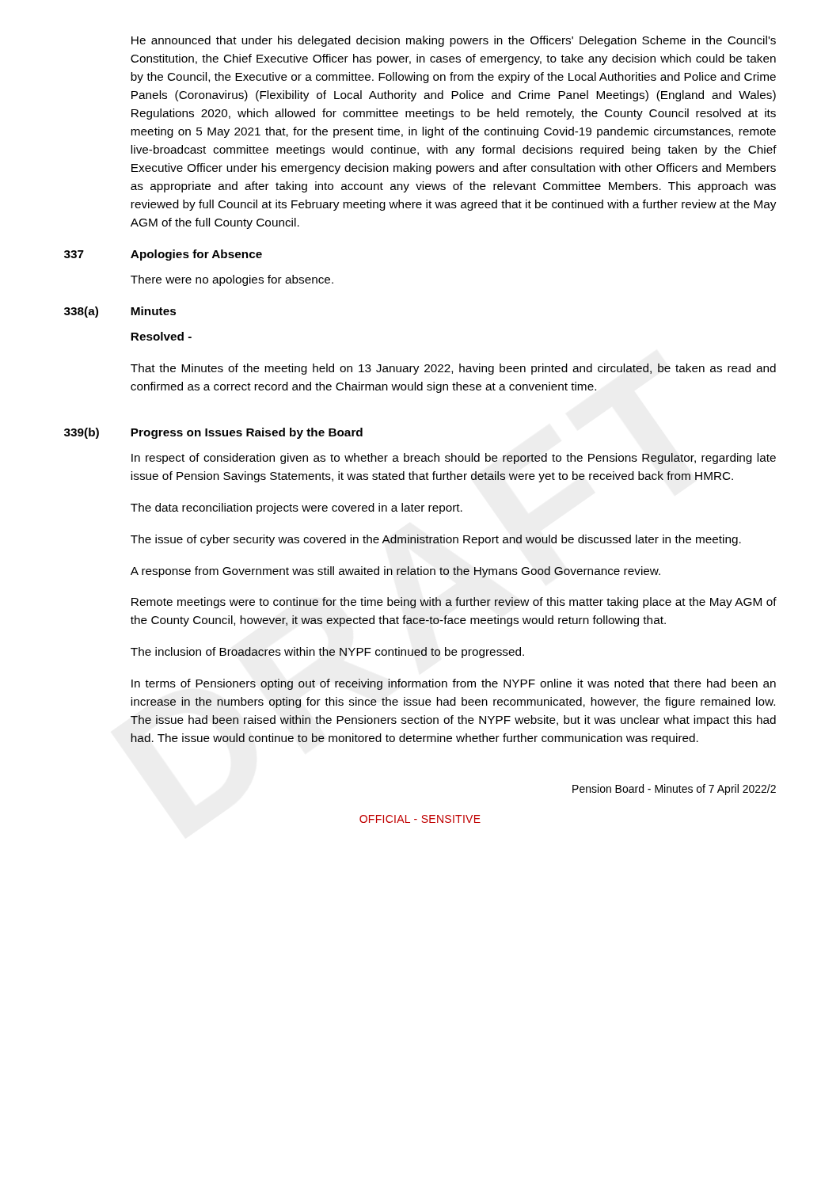DRAFT
He announced that under his delegated decision making powers in the Officers' Delegation Scheme in the Council's Constitution, the Chief Executive Officer has power, in cases of emergency, to take any decision which could be taken by the Council, the Executive or a committee. Following on from the expiry of the Local Authorities and Police and Crime Panels (Coronavirus) (Flexibility of Local Authority and Police and Crime Panel Meetings) (England and Wales) Regulations 2020, which allowed for committee meetings to be held remotely, the County Council resolved at its meeting on 5 May 2021 that, for the present time, in light of the continuing Covid-19 pandemic circumstances, remote live-broadcast committee meetings would continue, with any formal decisions required being taken by the Chief Executive Officer under his emergency decision making powers and after consultation with other Officers and Members as appropriate and after taking into account any views of the relevant Committee Members. This approach was reviewed by full Council at its February meeting where it was agreed that it be continued with a further review at the May AGM of the full County Council.
337 Apologies for Absence
There were no apologies for absence.
338(a) Minutes
Resolved -
That the Minutes of the meeting held on 13 January 2022, having been printed and circulated, be taken as read and confirmed as a correct record and the Chairman would sign these at a convenient time.
339(b) Progress on Issues Raised by the Board
In respect of consideration given as to whether a breach should be reported to the Pensions Regulator, regarding late issue of Pension Savings Statements, it was stated that further details were yet to be received back from HMRC.
The data reconciliation projects were covered in a later report.
The issue of cyber security was covered in the Administration Report and would be discussed later in the meeting.
A response from Government was still awaited in relation to the Hymans Good Governance review.
Remote meetings were to continue for the time being with a further review of this matter taking place at the May AGM of the County Council, however, it was expected that face-to-face meetings would return following that.
The inclusion of Broadacres within the NYPF continued to be progressed.
In terms of Pensioners opting out of receiving information from the NYPF online it was noted that there had been an increase in the numbers opting for this since the issue had been recommunicated, however, the figure remained low. The issue had been raised within the Pensioners section of the NYPF website, but it was unclear what impact this had had. The issue would continue to be monitored to determine whether further communication was required.
Pension Board - Minutes of 7 April 2022/2
OFFICIAL - SENSITIVE